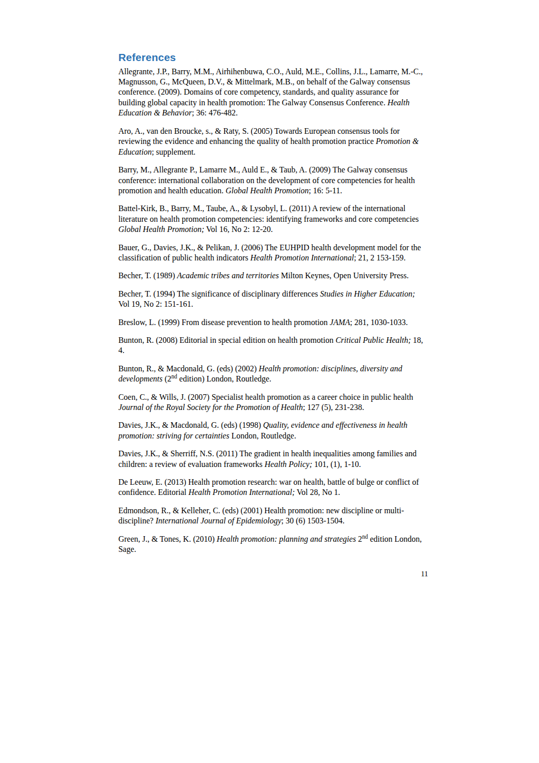References
Allegrante, J.P., Barry, M.M., Airhihenbuwa, C.O., Auld, M.E., Collins, J.L., Lamarre, M.-C., Magnusson, G., McQueen, D.V., & Mittelmark, M.B., on behalf of the Galway consensus conference. (2009). Domains of core competency, standards, and quality assurance for building global capacity in health promotion: The Galway Consensus Conference. Health Education & Behavior; 36: 476-482.
Aro, A., van den Broucke, s., & Raty, S. (2005) Towards European consensus tools for reviewing the evidence and enhancing the quality of health promotion practice Promotion & Education; supplement.
Barry, M., Allegrante P., Lamarre M., Auld E., & Taub, A. (2009) The Galway consensus conference: international collaboration on the development of core competencies for health promotion and health education. Global Health Promotion; 16: 5-11.
Battel-Kirk, B., Barry, M., Taube, A., & Lysobyl, L. (2011) A review of the international literature on health promotion competencies: identifying frameworks and core competencies Global Health Promotion; Vol 16, No 2: 12-20.
Bauer, G., Davies, J.K., & Pelikan, J. (2006) The EUHPID health development model for the classification of public health indicators Health Promotion International; 21, 2 153-159.
Becher, T. (1989) Academic tribes and territories Milton Keynes, Open University Press.
Becher, T. (1994) The significance of disciplinary differences Studies in Higher Education; Vol 19, No 2: 151-161.
Breslow, L. (1999) From disease prevention to health promotion JAMA; 281, 1030-1033.
Bunton, R. (2008) Editorial in special edition on health promotion Critical Public Health; 18, 4.
Bunton, R., & Macdonald, G. (eds) (2002) Health promotion: disciplines, diversity and developments (2nd edition) London, Routledge.
Coen, C., & Wills, J. (2007) Specialist health promotion as a career choice in public health Journal of the Royal Society for the Promotion of Health; 127 (5), 231-238.
Davies, J.K., & Macdonald, G. (eds) (1998) Quality, evidence and effectiveness in health promotion: striving for certainties London, Routledge.
Davies, J.K., & Sherriff, N.S. (2011) The gradient in health inequalities among families and children: a review of evaluation frameworks Health Policy; 101, (1), 1-10.
De Leeuw, E. (2013) Health promotion research: war on health, battle of bulge or conflict of confidence. Editorial Health Promotion International; Vol 28, No 1.
Edmondson, R., & Kelleher, C. (eds) (2001) Health promotion: new discipline or multi-discipline? International Journal of Epidemiology; 30 (6) 1503-1504.
Green, J., & Tones, K. (2010) Health promotion: planning and strategies 2nd edition London, Sage.
11